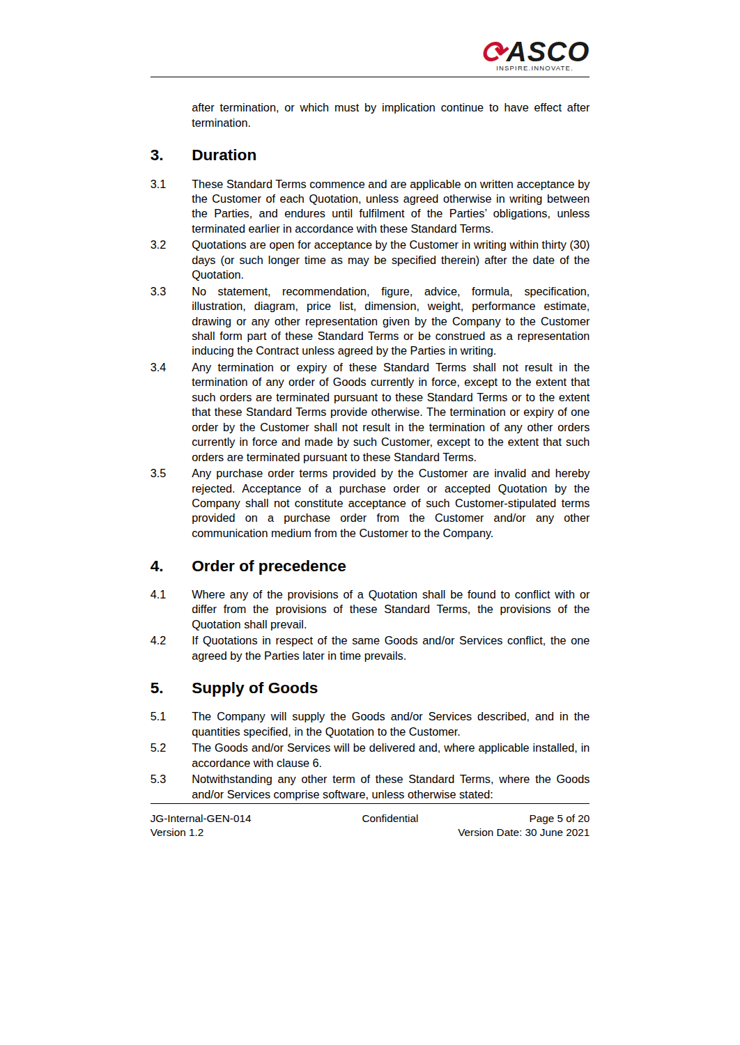⟳ASCO
INSPIRE.INNOVATE.
after termination, or which must by implication continue to have effect after termination.
3. Duration
3.1
These Standard Terms commence and are applicable on written acceptance by the Customer of each Quotation, unless agreed otherwise in writing between the Parties, and endures until fulfilment of the Parties’ obligations, unless terminated earlier in accordance with these Standard Terms.
3.2
Quotations are open for acceptance by the Customer in writing within thirty (30) days (or such longer time as may be specified therein) after the date of the Quotation.
3.3
No statement, recommendation, figure, advice, formula, specification, illustration, diagram, price list, dimension, weight, performance estimate, drawing or any other representation given by the Company to the Customer shall form part of these Standard Terms or be construed as a representation inducing the Contract unless agreed by the Parties in writing.
3.4
Any termination or expiry of these Standard Terms shall not result in the termination of any order of Goods currently in force, except to the extent that such orders are terminated pursuant to these Standard Terms or to the extent that these Standard Terms provide otherwise. The termination or expiry of one order by the Customer shall not result in the termination of any other orders currently in force and made by such Customer, except to the extent that such orders are terminated pursuant to these Standard Terms.
3.5
Any purchase order terms provided by the Customer are invalid and hereby rejected. Acceptance of a purchase order or accepted Quotation by the Company shall not constitute acceptance of such Customer-stipulated terms provided on a purchase order from the Customer and/or any other communication medium from the Customer to the Company.
4. Order of precedence
4.1
Where any of the provisions of a Quotation shall be found to conflict with or differ from the provisions of these Standard Terms, the provisions of the Quotation shall prevail.
4.2
If Quotations in respect of the same Goods and/or Services conflict, the one agreed by the Parties later in time prevails.
5. Supply of Goods
5.1
The Company will supply the Goods and/or Services described, and in the quantities specified, in the Quotation to the Customer.
5.2
The Goods and/or Services will be delivered and, where applicable installed, in accordance with clause 6.
5.3
Notwithstanding any other term of these Standard Terms, where the Goods and/or Services comprise software, unless otherwise stated:
JG-Internal-GEN-014 Confidential Page 5 of 20
Version 1.2 Version Date: 30 June 2021